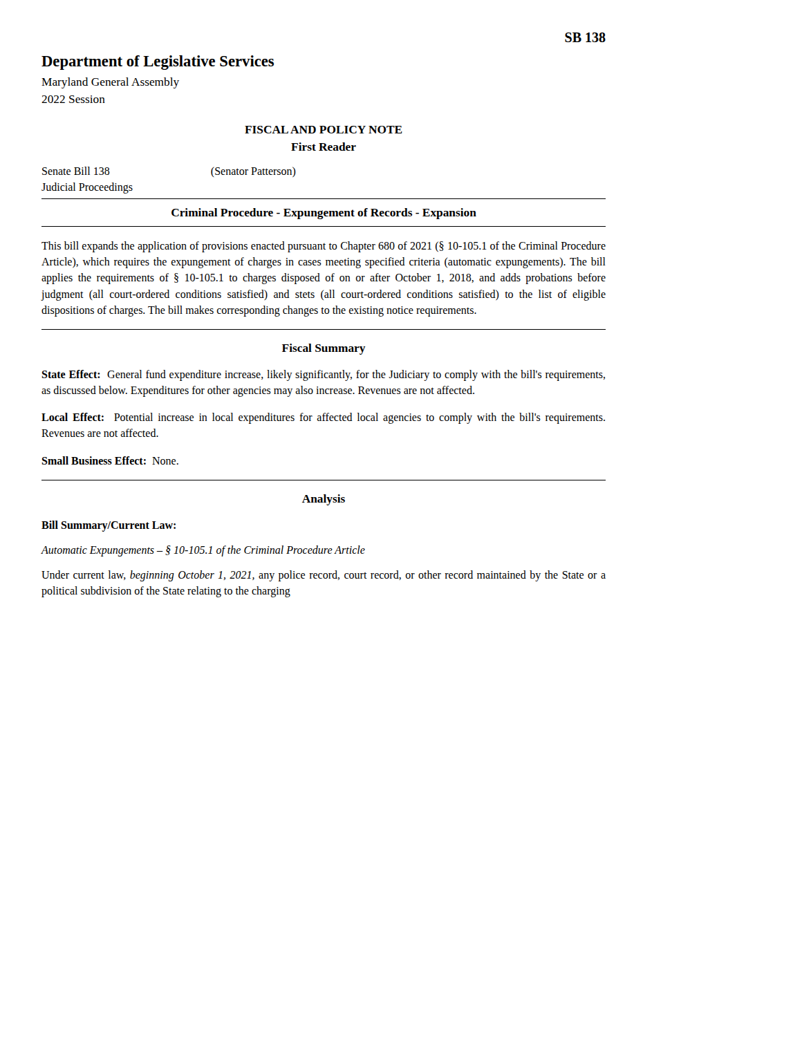SB 138
Department of Legislative Services
Maryland General Assembly
2022 Session
FISCAL AND POLICY NOTE
First Reader
| Senate Bill 138 | (Senator Patterson) | |
| Judicial Proceedings | | |
Criminal Procedure - Expungement of Records - Expansion
This bill expands the application of provisions enacted pursuant to Chapter 680 of 2021 (§ 10-105.1 of the Criminal Procedure Article), which requires the expungement of charges in cases meeting specified criteria (automatic expungements). The bill applies the requirements of § 10-105.1 to charges disposed of on or after October 1, 2018, and adds probations before judgment (all court-ordered conditions satisfied) and stets (all court-ordered conditions satisfied) to the list of eligible dispositions of charges. The bill makes corresponding changes to the existing notice requirements.
Fiscal Summary
State Effect: General fund expenditure increase, likely significantly, for the Judiciary to comply with the bill's requirements, as discussed below. Expenditures for other agencies may also increase. Revenues are not affected.
Local Effect: Potential increase in local expenditures for affected local agencies to comply with the bill's requirements. Revenues are not affected.
Small Business Effect: None.
Analysis
Bill Summary/Current Law:
Automatic Expungements – § 10-105.1 of the Criminal Procedure Article
Under current law, beginning October 1, 2021, any police record, court record, or other record maintained by the State or a political subdivision of the State relating to the charging